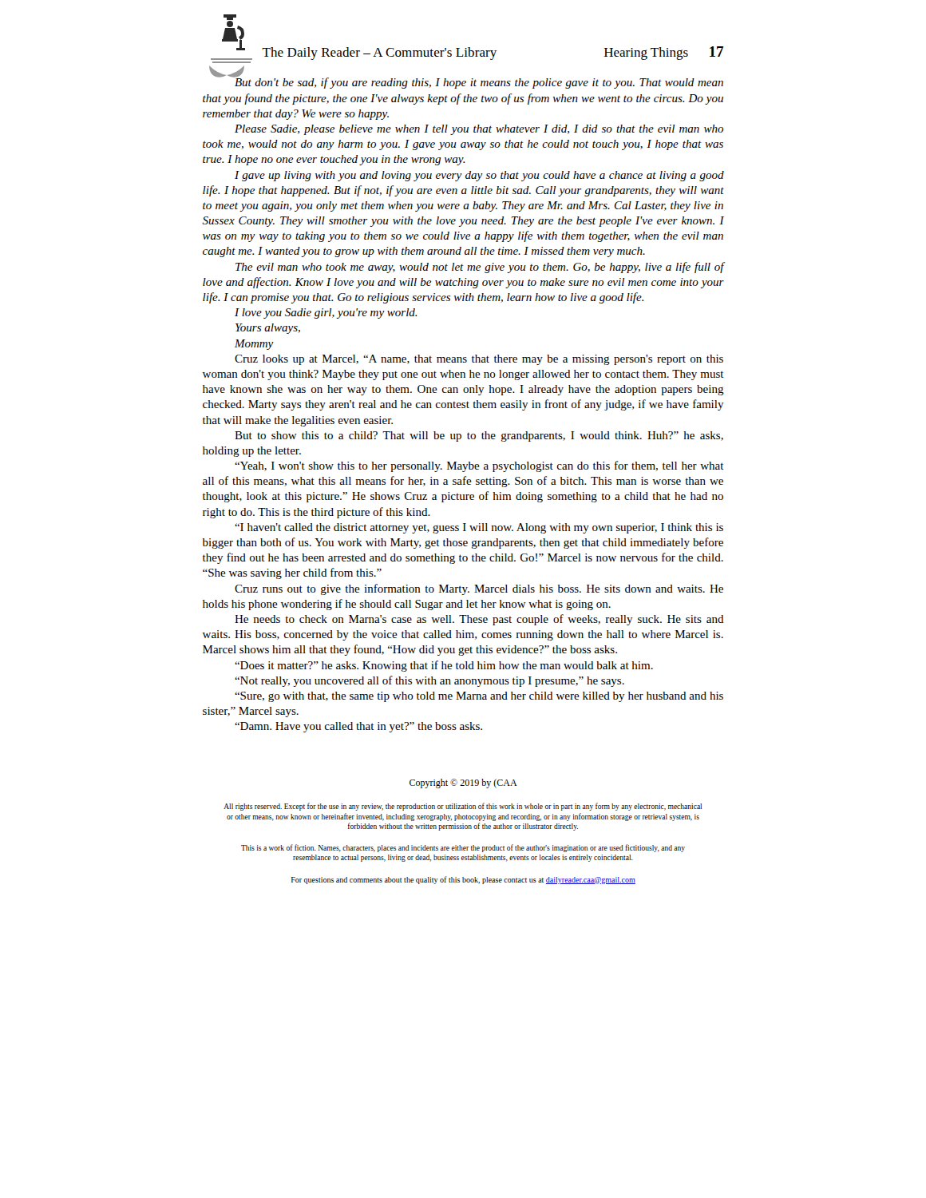The Daily Reader – A Commuter's Library
Hearing Things 17
But don't be sad, if you are reading this, I hope it means the police gave it to you. That would mean that you found the picture, the one I've always kept of the two of us from when we went to the circus. Do you remember that day? We were so happy.
Please Sadie, please believe me when I tell you that whatever I did, I did so that the evil man who took me, would not do any harm to you. I gave you away so that he could not touch you, I hope that was true. I hope no one ever touched you in the wrong way.
I gave up living with you and loving you every day so that you could have a chance at living a good life. I hope that happened. But if not, if you are even a little bit sad. Call your grandparents, they will want to meet you again, you only met them when you were a baby. They are Mr. and Mrs. Cal Laster, they live in Sussex County. They will smother you with the love you need. They are the best people I've ever known. I was on my way to taking you to them so we could live a happy life with them together, when the evil man caught me. I wanted you to grow up with them around all the time. I missed them very much.
The evil man who took me away, would not let me give you to them. Go, be happy, live a life full of love and affection. Know I love you and will be watching over you to make sure no evil men come into your life. I can promise you that. Go to religious services with them, learn how to live a good life.
I love you Sadie girl, you're my world.
Yours always,
Mommy
Cruz looks up at Marcel, “A name, that means that there may be a missing person's report on this woman don't you think? Maybe they put one out when he no longer allowed her to contact them. They must have known she was on her way to them. One can only hope. I already have the adoption papers being checked. Marty says they aren't real and he can contest them easily in front of any judge, if we have family that will make the legalities even easier.
But to show this to a child? That will be up to the grandparents, I would think. Huh?” he asks, holding up the letter.
“Yeah, I won't show this to her personally. Maybe a psychologist can do this for them, tell her what all of this means, what this all means for her, in a safe setting. Son of a bitch. This man is worse than we thought, look at this picture.” He shows Cruz a picture of him doing something to a child that he had no right to do. This is the third picture of this kind.
“I haven't called the district attorney yet, guess I will now. Along with my own superior, I think this is bigger than both of us. You work with Marty, get those grandparents, then get that child immediately before they find out he has been arrested and do something to the child. Go!” Marcel is now nervous for the child. “She was saving her child from this.”
Cruz runs out to give the information to Marty. Marcel dials his boss. He sits down and waits. He holds his phone wondering if he should call Sugar and let her know what is going on.
He needs to check on Marna's case as well. These past couple of weeks, really suck. He sits and waits. His boss, concerned by the voice that called him, comes running down the hall to where Marcel is. Marcel shows him all that they found, “How did you get this evidence?” the boss asks.
“Does it matter?” he asks. Knowing that if he told him how the man would balk at him.
“Not really, you uncovered all of this with an anonymous tip I presume,” he says.
“Sure, go with that, the same tip who told me Marna and her child were killed by her husband and his sister,” Marcel says.
“Damn. Have you called that in yet?” the boss asks.
Copyright © 2019 by (CAA
All rights reserved. Except for the use in any review, the reproduction or utilization of this work in whole or in part in any form by any electronic, mechanical or other means, now known or hereinafter invented, including xerography, photocopying and recording, or in any information storage or retrieval system, is forbidden without the written permission of the author or illustrator directly.
This is a work of fiction. Names, characters, places and incidents are either the product of the author's imagination or are used fictitiously, and any resemblance to actual persons, living or dead, business establishments, events or locales is entirely coincidental.
For questions and comments about the quality of this book, please contact us at dailyreader.caa@gmail.com